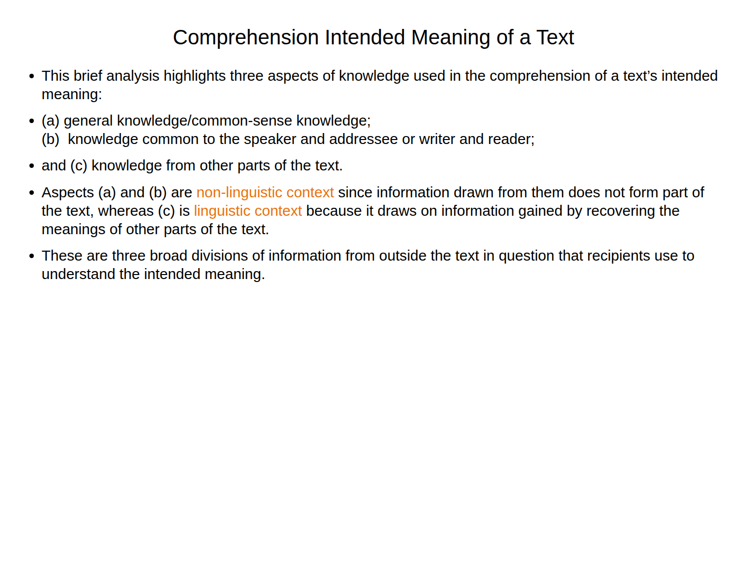Comprehension Intended Meaning of a Text
This brief analysis highlights three aspects of knowledge used in the comprehension of a text’s intended meaning:
(a) general knowledge/common-sense knowledge;
(b) knowledge common to the speaker and addressee or writer and reader;
and (c) knowledge from other parts of the text.
Aspects (a) and (b) are non-linguistic context since information drawn from them does not form part of the text, whereas (c) is linguistic context because it draws on information gained by recovering the meanings of other parts of the text.
These are three broad divisions of information from outside the text in question that recipients use to understand the intended meaning.